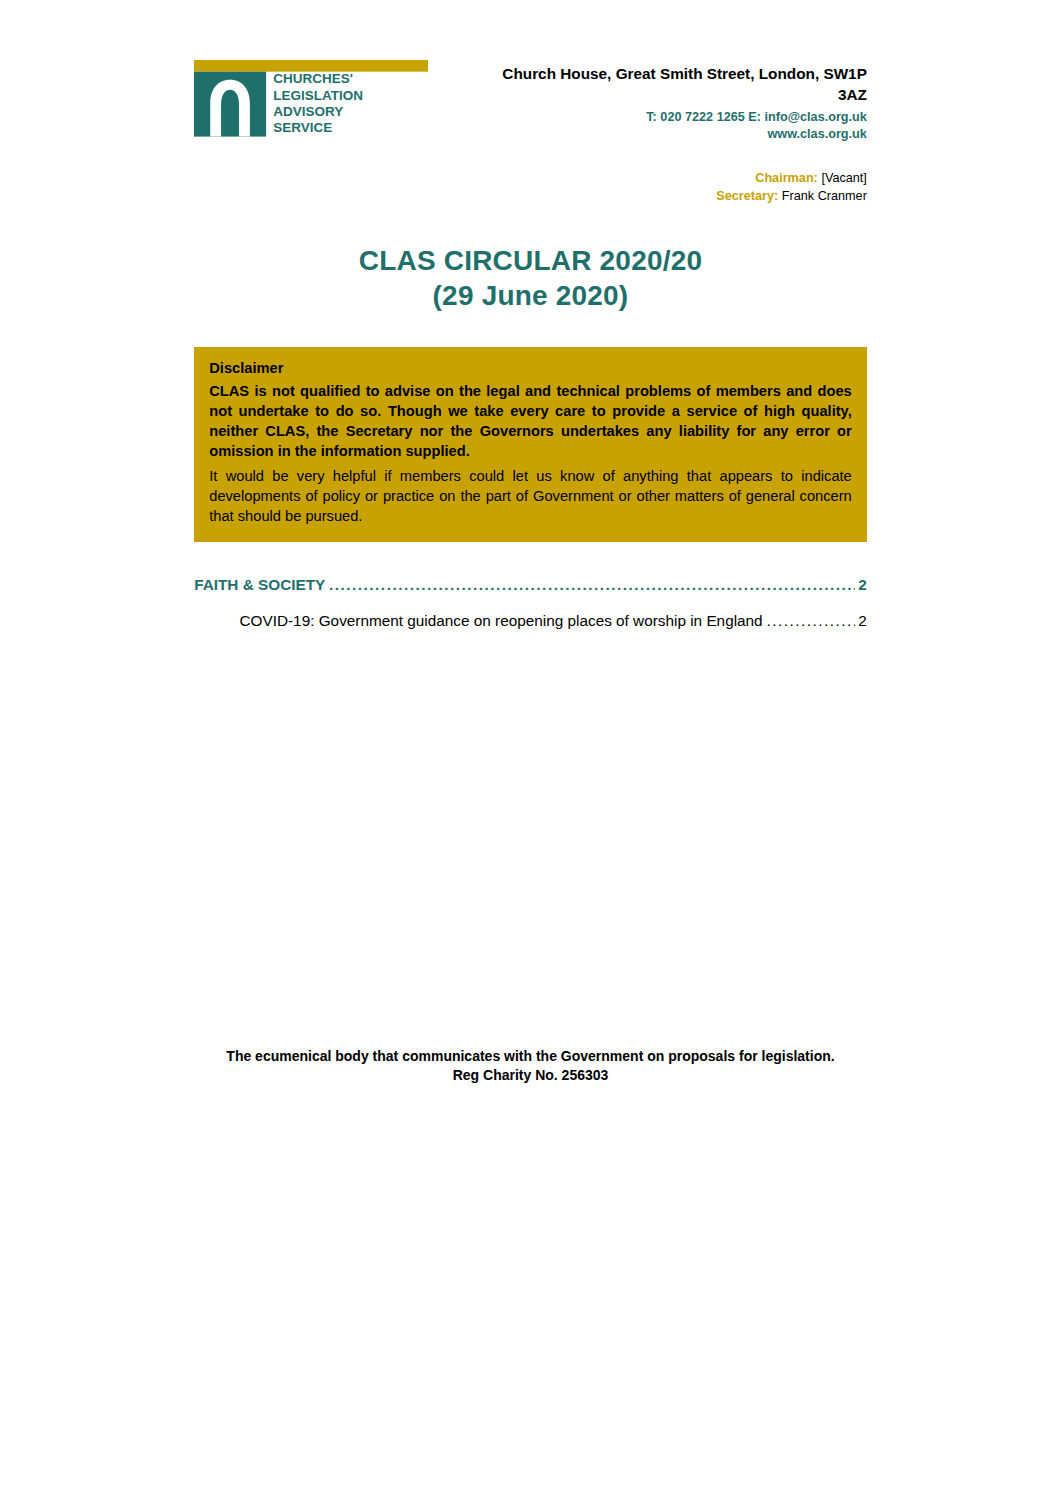CHURCHES' LEGISLATION ADVISORY SERVICE
Church House, Great Smith Street, London, SW1P
3AZ
T: 020 7222 1265 E: info@clas.org.uk
www.clas.org.uk
Chairman: [Vacant]
Secretary: Frank Cranmer
CLAS CIRCULAR 2020/20(29 June 2020)
Disclaimer
CLAS is not qualified to advise on the legal and technical problems of members and does not undertake to do so. Though we take every care to provide a service of high quality, neither CLAS, the Secretary nor the Governors undertakes any liability for any error or omission in the information supplied.
It would be very helpful if members could let us know of anything that appears to indicate developments of policy or practice on the part of Government or other matters of general concern that should be pursued.
FAITH & SOCIETY ........................................................................................................... 2
COVID-19: Government guidance on reopening places of worship in England .......................... 2
The ecumenical body that communicates with the Government on proposals for legislation.
Reg Charity No. 256303